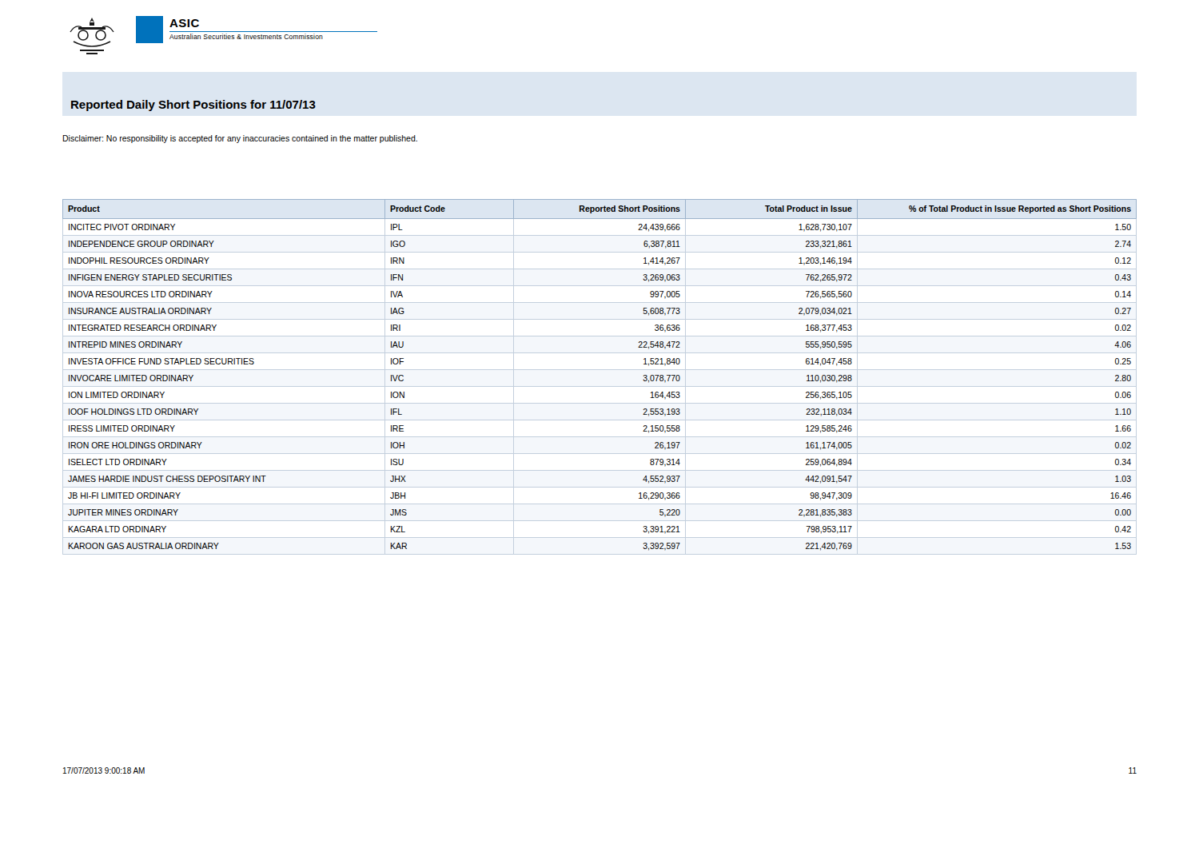ASIC
Australian Securities & Investments Commission
Reported Daily Short Positions for 11/07/13
Disclaimer: No responsibility is accepted for any inaccuracies contained in the matter published.
| Product | Product Code | Reported Short Positions | Total Product in Issue | % of Total Product in Issue Reported as Short Positions |
| --- | --- | --- | --- | --- |
| INCITEC PIVOT ORDINARY | IPL | 24,439,666 | 1,628,730,107 | 1.50 |
| INDEPENDENCE GROUP ORDINARY | IGO | 6,387,811 | 233,321,861 | 2.74 |
| INDOPHIL RESOURCES ORDINARY | IRN | 1,414,267 | 1,203,146,194 | 0.12 |
| INFIGEN ENERGY STAPLED SECURITIES | IFN | 3,269,063 | 762,265,972 | 0.43 |
| INOVA RESOURCES LTD ORDINARY | IVA | 997,005 | 726,565,560 | 0.14 |
| INSURANCE AUSTRALIA ORDINARY | IAG | 5,608,773 | 2,079,034,021 | 0.27 |
| INTEGRATED RESEARCH ORDINARY | IRI | 36,636 | 168,377,453 | 0.02 |
| INTREPID MINES ORDINARY | IAU | 22,548,472 | 555,950,595 | 4.06 |
| INVESTA OFFICE FUND STAPLED SECURITIES | IOF | 1,521,840 | 614,047,458 | 0.25 |
| INVOCARE LIMITED ORDINARY | IVC | 3,078,770 | 110,030,298 | 2.80 |
| ION LIMITED ORDINARY | ION | 164,453 | 256,365,105 | 0.06 |
| IOOF HOLDINGS LTD ORDINARY | IFL | 2,553,193 | 232,118,034 | 1.10 |
| IRESS LIMITED ORDINARY | IRE | 2,150,558 | 129,585,246 | 1.66 |
| IRON ORE HOLDINGS ORDINARY | IOH | 26,197 | 161,174,005 | 0.02 |
| ISELECT LTD ORDINARY | ISU | 879,314 | 259,064,894 | 0.34 |
| JAMES HARDIE INDUST CHESS DEPOSITARY INT | JHX | 4,552,937 | 442,091,547 | 1.03 |
| JB HI-FI LIMITED ORDINARY | JBH | 16,290,366 | 98,947,309 | 16.46 |
| JUPITER MINES ORDINARY | JMS | 5,220 | 2,281,835,383 | 0.00 |
| KAGARA LTD ORDINARY | KZL | 3,391,221 | 798,953,117 | 0.42 |
| KAROON GAS AUSTRALIA ORDINARY | KAR | 3,392,597 | 221,420,769 | 1.53 |
17/07/2013 9:00:18 AM
11